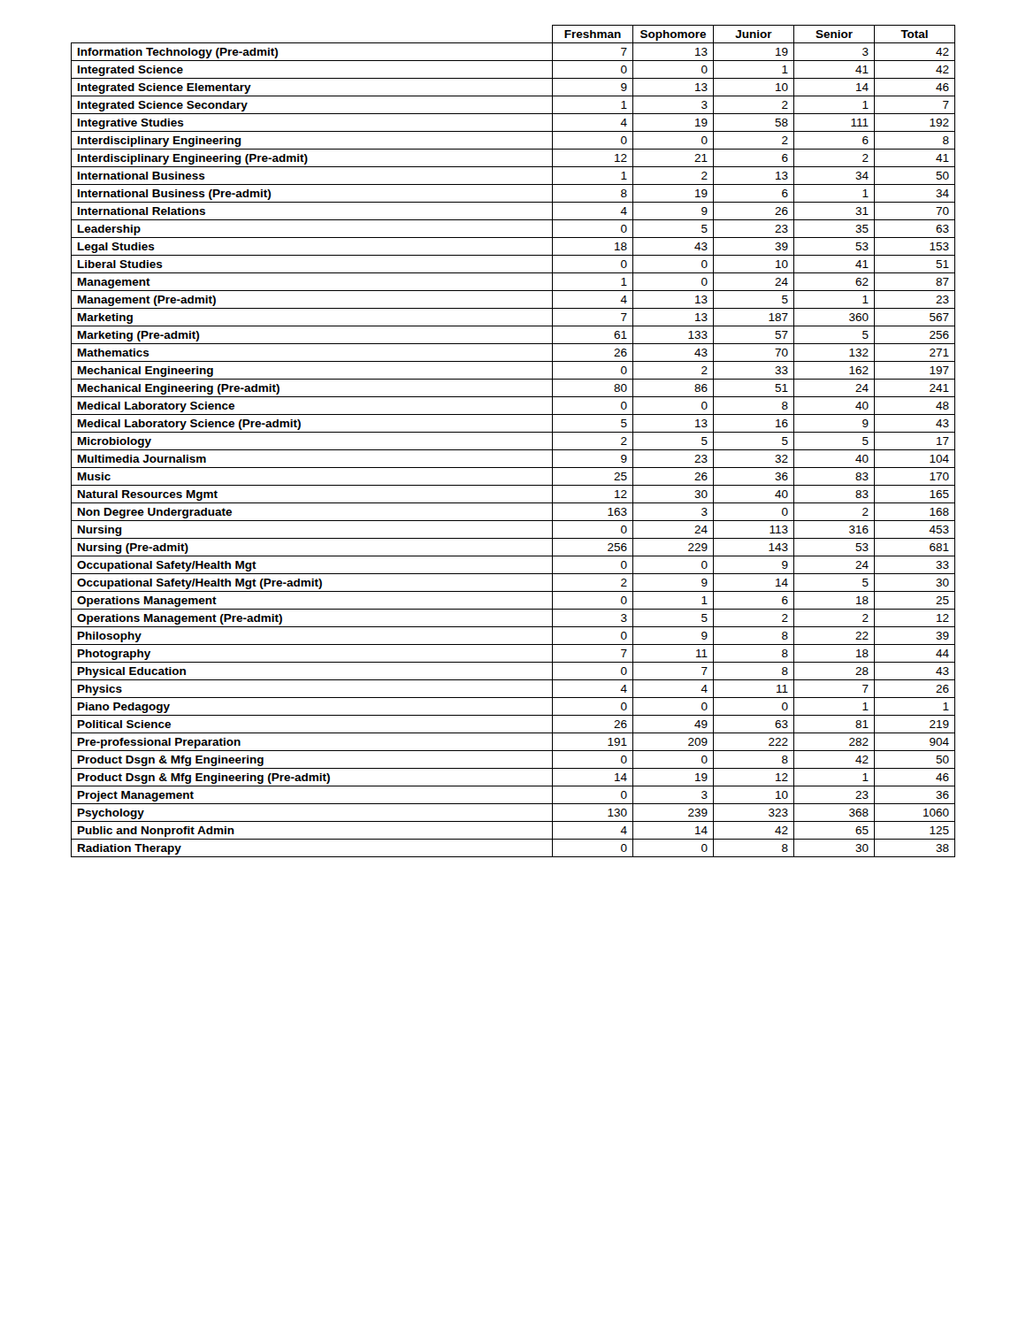Student counts by major and class standing
| | Freshman | Sophomore | Junior | Senior | Total |
| --- | --- | --- | --- | --- | --- |
| Information Technology (Pre-admit) | 7 | 13 | 19 | 3 | 42 |
| Integrated Science | 0 | 0 | 1 | 41 | 42 |
| Integrated Science Elementary | 9 | 13 | 10 | 14 | 46 |
| Integrated Science Secondary | 1 | 3 | 2 | 1 | 7 |
| Integrative Studies | 4 | 19 | 58 | 111 | 192 |
| Interdisciplinary Engineering | 0 | 0 | 2 | 6 | 8 |
| Interdisciplinary Engineering (Pre-admit) | 12 | 21 | 6 | 2 | 41 |
| International Business | 1 | 2 | 13 | 34 | 50 |
| International Business (Pre-admit) | 8 | 19 | 6 | 1 | 34 |
| International Relations | 4 | 9 | 26 | 31 | 70 |
| Leadership | 0 | 5 | 23 | 35 | 63 |
| Legal Studies | 18 | 43 | 39 | 53 | 153 |
| Liberal Studies | 0 | 0 | 10 | 41 | 51 |
| Management | 1 | 0 | 24 | 62 | 87 |
| Management (Pre-admit) | 4 | 13 | 5 | 1 | 23 |
| Marketing | 7 | 13 | 187 | 360 | 567 |
| Marketing (Pre-admit) | 61 | 133 | 57 | 5 | 256 |
| Mathematics | 26 | 43 | 70 | 132 | 271 |
| Mechanical Engineering | 0 | 2 | 33 | 162 | 197 |
| Mechanical Engineering (Pre-admit) | 80 | 86 | 51 | 24 | 241 |
| Medical Laboratory Science | 0 | 0 | 8 | 40 | 48 |
| Medical Laboratory Science (Pre-admit) | 5 | 13 | 16 | 9 | 43 |
| Microbiology | 2 | 5 | 5 | 5 | 17 |
| Multimedia Journalism | 9 | 23 | 32 | 40 | 104 |
| Music | 25 | 26 | 36 | 83 | 170 |
| Natural Resources Mgmt | 12 | 30 | 40 | 83 | 165 |
| Non Degree Undergraduate | 163 | 3 | 0 | 2 | 168 |
| Nursing | 0 | 24 | 113 | 316 | 453 |
| Nursing (Pre-admit) | 256 | 229 | 143 | 53 | 681 |
| Occupational Safety/Health Mgt | 0 | 0 | 9 | 24 | 33 |
| Occupational Safety/Health Mgt (Pre-admit) | 2 | 9 | 14 | 5 | 30 |
| Operations Management | 0 | 1 | 6 | 18 | 25 |
| Operations Management (Pre-admit) | 3 | 5 | 2 | 2 | 12 |
| Philosophy | 0 | 9 | 8 | 22 | 39 |
| Photography | 7 | 11 | 8 | 18 | 44 |
| Physical Education | 0 | 7 | 8 | 28 | 43 |
| Physics | 4 | 4 | 11 | 7 | 26 |
| Piano Pedagogy | 0 | 0 | 0 | 1 | 1 |
| Political Science | 26 | 49 | 63 | 81 | 219 |
| Pre-professional Preparation | 191 | 209 | 222 | 282 | 904 |
| Product Dsgn & Mfg Engineering | 0 | 0 | 8 | 42 | 50 |
| Product Dsgn & Mfg Engineering (Pre-admit) | 14 | 19 | 12 | 1 | 46 |
| Project Management | 0 | 3 | 10 | 23 | 36 |
| Psychology | 130 | 239 | 323 | 368 | 1060 |
| Public and Nonprofit Admin | 4 | 14 | 42 | 65 | 125 |
| Radiation Therapy | 0 | 0 | 8 | 30 | 38 |